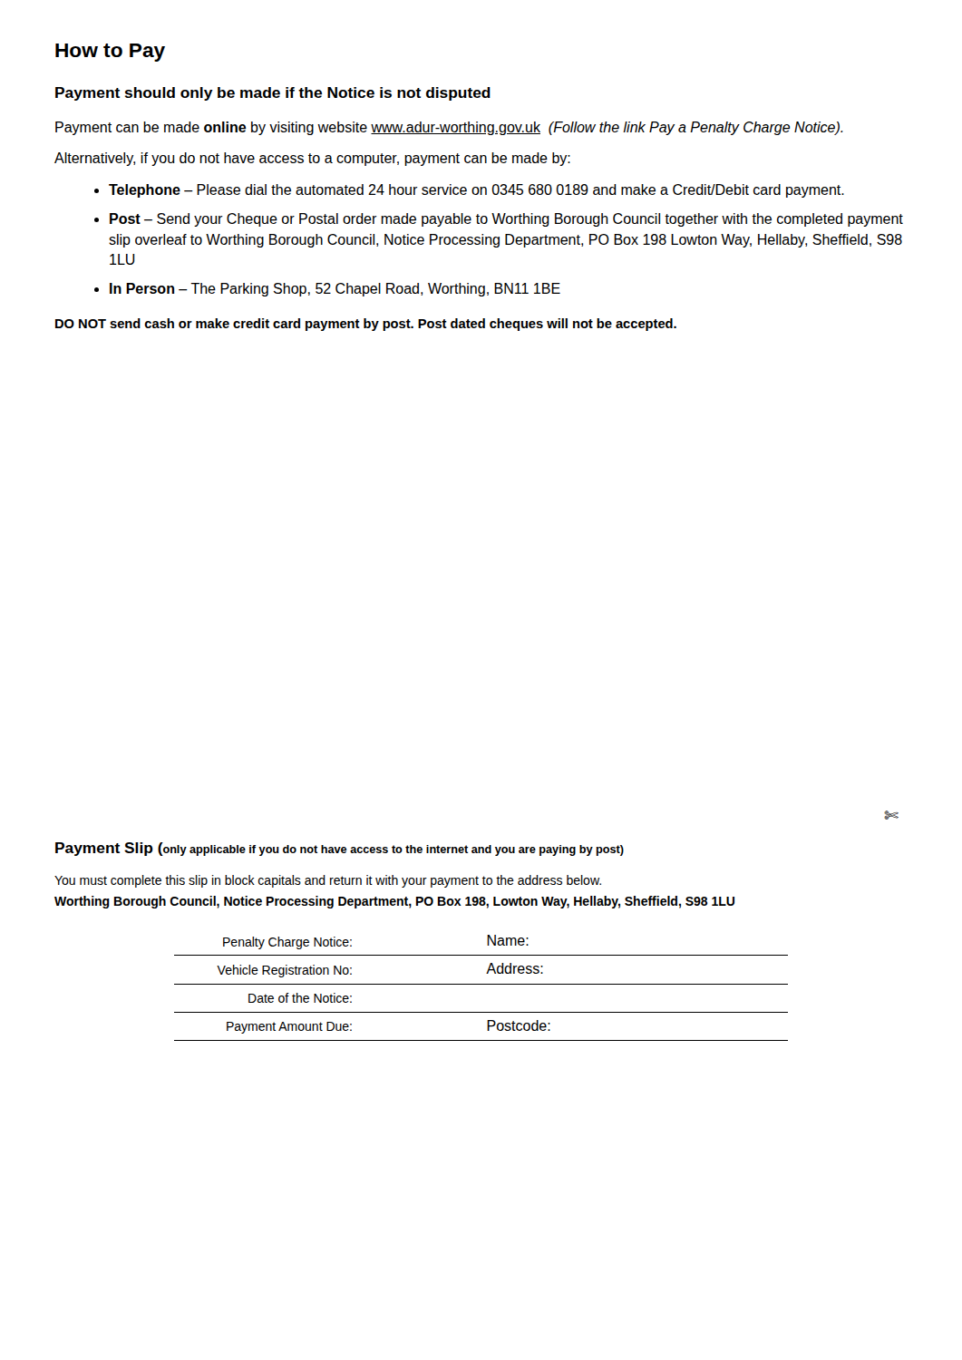How to Pay
Payment should only be made if the Notice is not disputed
Payment can be made online by visiting website www.adur-worthing.gov.uk (Follow the link Pay a Penalty Charge Notice).
Alternatively, if you do not have access to a computer, payment can be made by:
Telephone – Please dial the automated 24 hour service on 0345 680 0189 and make a Credit/Debit card payment.
Post – Send your Cheque or Postal order made payable to Worthing Borough Council together with the completed payment slip overleaf to Worthing Borough Council, Notice Processing Department, PO Box 198 Lowton Way, Hellaby, Sheffield, S98 1LU
In Person – The Parking Shop, 52 Chapel Road, Worthing, BN11 1BE
DO NOT send cash or make credit card payment by post. Post dated cheques will not be accepted.
✄
Payment Slip (only applicable if you do not have access to the internet and you are paying by post)
You must complete this slip in block capitals and return it with your payment to the address below.
Worthing Borough Council, Notice Processing Department, PO Box 198, Lowton Way, Hellaby, Sheffield, S98 1LU
| Penalty Charge Notice: | | Name: | |
| Vehicle Registration No: | | Address: | |
| Date of the Notice: | | | |
| Payment Amount Due: | | Postcode: | |